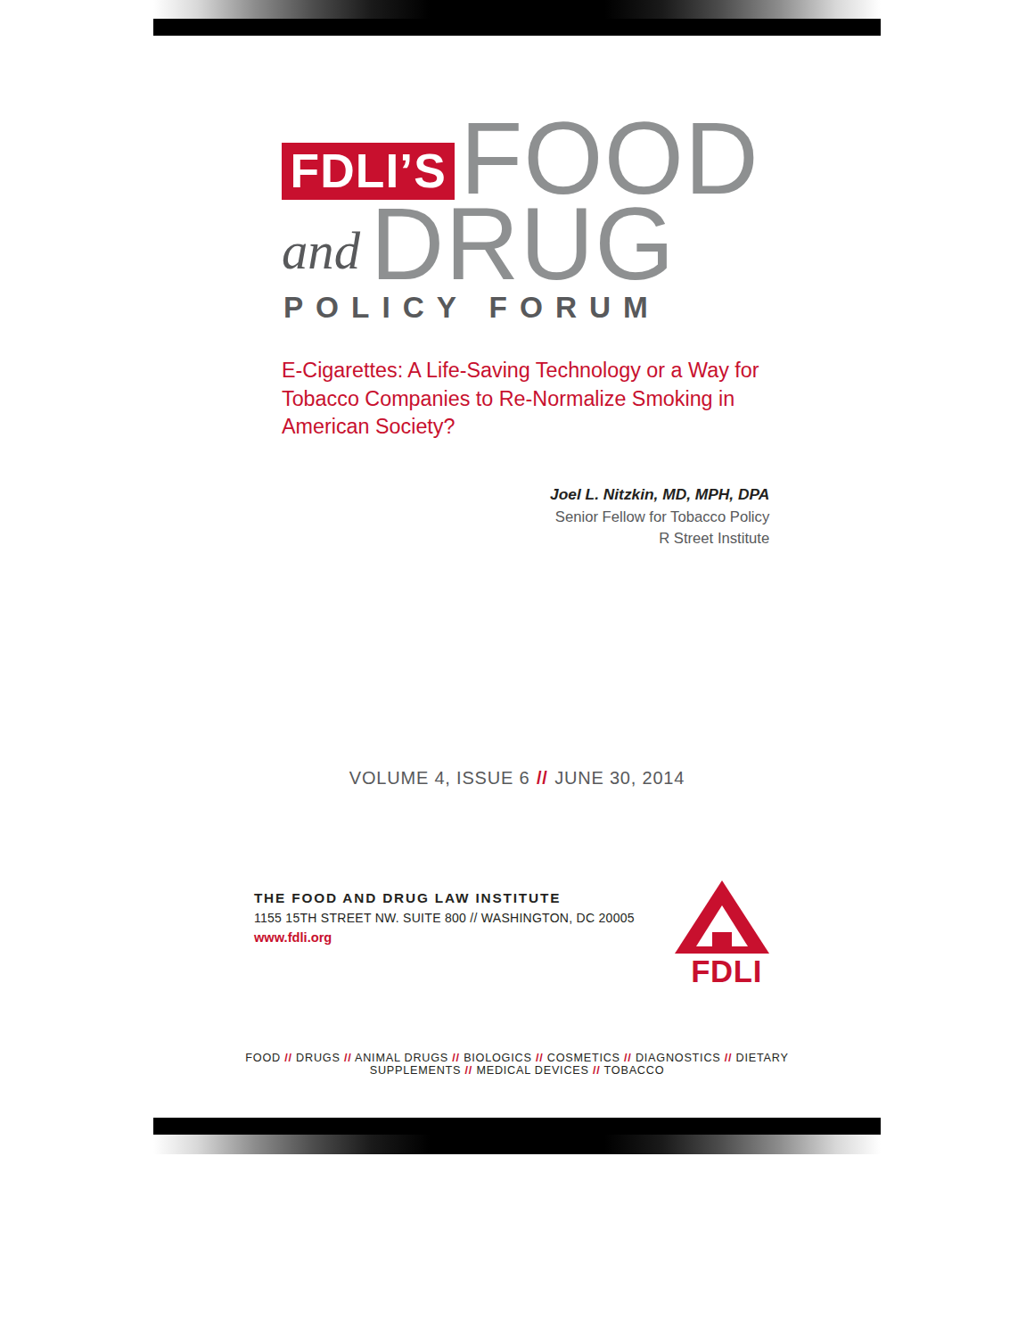FDLI’S FOOD
and DRUG
POLICY FORUM
E-Cigarettes: A Life-Saving Technology or a Way for Tobacco Companies to Re-Normalize Smoking in American Society?
Joel L. Nitzkin, MD, MPH, DPA
Senior Fellow for Tobacco Policy
R Street Institute
VOLUME 4, ISSUE 6 // JUNE 30, 2014
The Food and Drug Law Institute
1155 15TH STREET NW. SUITE 800 // WASHINGTON, DC 20005
www.fdli.org
FDLI
FOOD // DRUGS // ANIMAL DRUGS // BIOLOGICS // COSMETICS // DIAGNOSTICS // DIETARY SUPPLEMENTS // MEDICAL DEVICES // TOBACCO